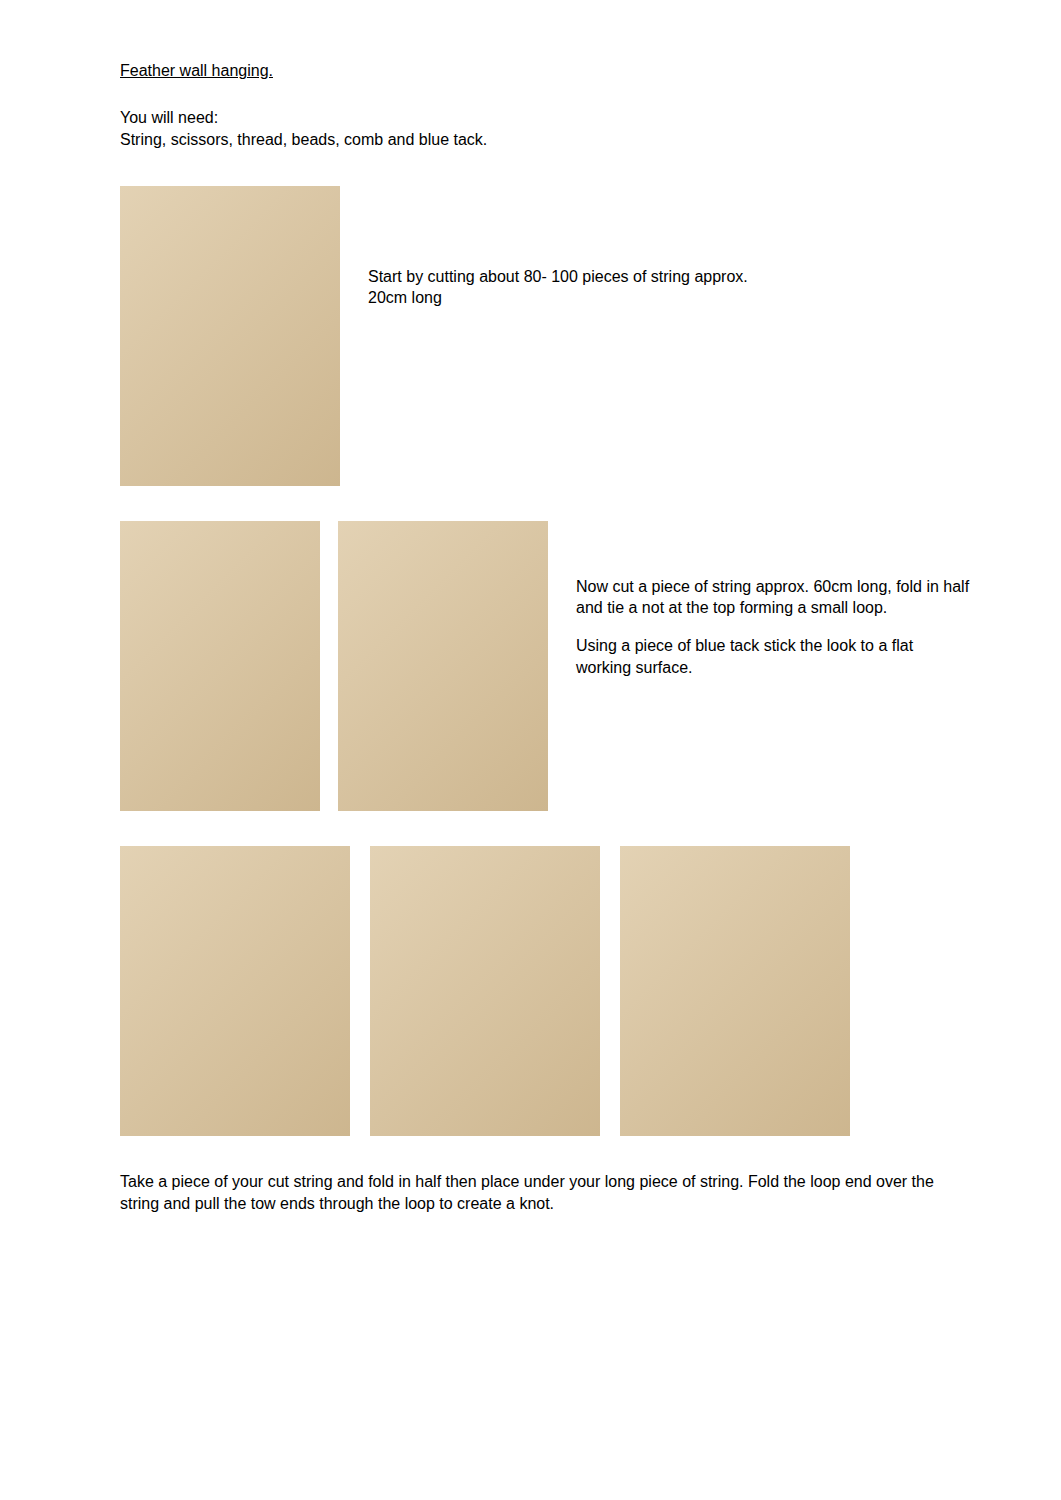Feather wall hanging.
You will need:
String, scissors, thread, beads, comb and blue tack.
Start by cutting about 80- 100 pieces of string approx. 20cm long
Now cut a piece of string approx. 60cm long, fold in half and tie a not at the top forming a small loop.
Using a piece of blue tack stick the look to a flat working surface.
Take a piece of your cut string and fold in half then place under your long piece of string. Fold the loop end over the string and pull the tow ends through the loop to create a knot.